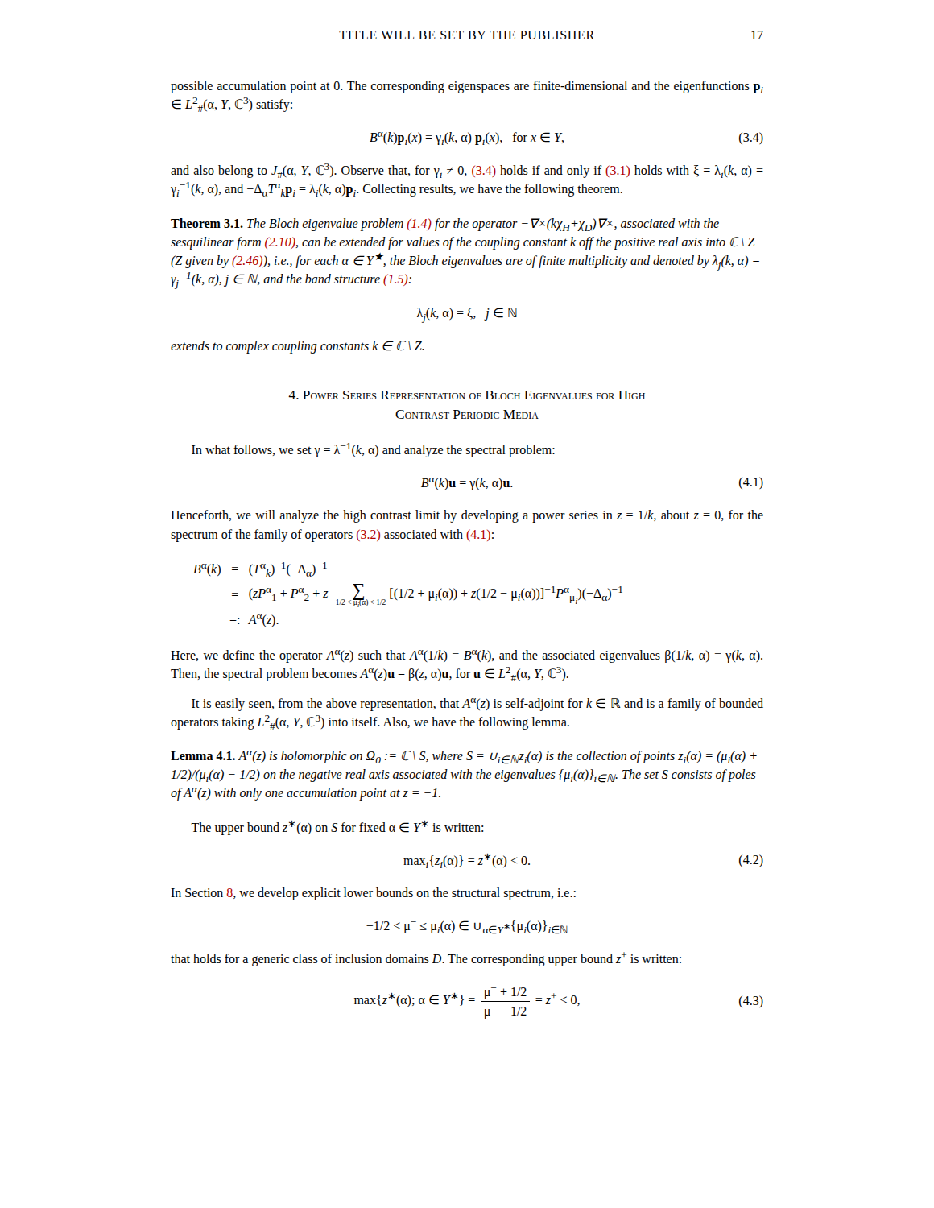TITLE WILL BE SET BY THE PUBLISHER 17
possible accumulation point at 0. The corresponding eigenspaces are finite-dimensional and the eigenfunctions pi ∈ L2#(α, Y, ℂ3) satisfy:
Bα(k)pi(x) = γi(k, α) pi(x), for x ∈ Y, (3.4)
and also belong to J#(α, Y, ℂ3). Observe that, for γi ≠ 0, (3.4) holds if and only if (3.1) holds with ξ = λi(k, α) = γi−1(k, α), and −ΔαTαkpi = λi(k, α)pi. Collecting results, we have the following theorem.
Theorem 3.1. The Bloch eigenvalue problem (1.4) for the operator −∇×(kχH+χD)∇×, associated with the sesquilinear form (2.10), can be extended for values of the coupling constant k off the positive real axis into ℂ \ Z (Z given by (2.46)), i.e., for each α ∈ Y★, the Bloch eigenvalues are of finite multiplicity and denoted by λj(k, α) = γj−1(k, α), j ∈ ℕ, and the band structure (1.5):
λj(k, α) = ξ, j ∈ ℕ
extends to complex coupling constants k ∈ ℂ \ Z.
4. Power Series Representation of Bloch Eigenvalues for High
Contrast Periodic Media
In what follows, we set γ = λ−1(k, α) and analyze the spectral problem:
Bα(k)u = γ(k, α)u. (4.1)
Henceforth, we will analyze the high contrast limit by developing a power series in z = 1/k, about z = 0, for the spectrum of the family of operators (3.2) associated with (4.1):
| B α ( k ) | = | ( T α k ) −1 (−Δ α ) −1 |
| | = | ( zP α 1 + P α 2 + z ∑ −1/2 < μ i (α) < 1/2 [(1/2 + μ i (α)) + z (1/2 − μ i (α))] −1 P α μ i )(−Δ α ) −1 |
| | =: | A α ( z ). |
Here, we define the operator Aα(z) such that Aα(1/k) = Bα(k), and the associated eigenvalues β(1/k, α) = γ(k, α). Then, the spectral problem becomes Aα(z)u = β(z, α)u, for u ∈ L2#(α, Y, ℂ3).
It is easily seen, from the above representation, that Aα(z) is self-adjoint for k ∈ ℝ and is a family of bounded operators taking L2#(α, Y, ℂ3) into itself. Also, we have the following lemma.
Lemma 4.1. Aα(z) is holomorphic on Ω0 := ℂ \ S, where S = ∪i∈ℕzi(α) is the collection of points zi(α) = (μi(α) + 1/2)/(μi(α) − 1/2) on the negative real axis associated with the eigenvalues {μi(α)}i∈ℕ. The set S consists of poles of Aα(z) with only one accumulation point at z = −1.
The upper bound z∗(α) on S for fixed α ∈ Y∗ is written:
maxi{zi(α)} = z∗(α) < 0. (4.2)
In Section 8, we develop explicit lower bounds on the structural spectrum, i.e.:
−1/2 < μ− ≤ μi(α) ∈ ∪α∈Y∗{μi(α)}i∈ℕ
that holds for a generic class of inclusion domains D. The corresponding upper bound z+ is written:
max{z∗(α); α ∈ Y∗} = μ− + 1/2 μ− − 1/2 = z+ < 0, (4.3)